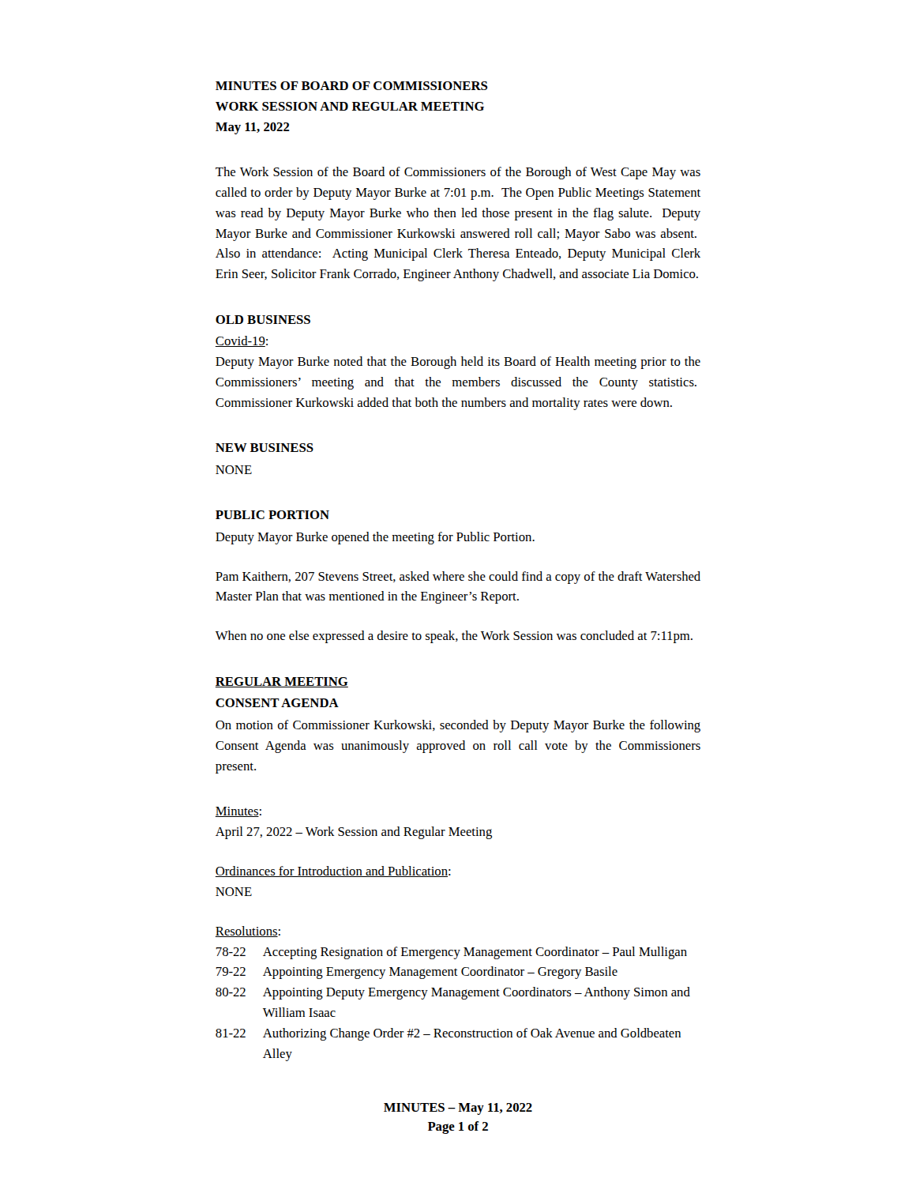MINUTES OF BOARD OF COMMISSIONERS
WORK SESSION AND REGULAR MEETING
May 11, 2022
The Work Session of the Board of Commissioners of the Borough of West Cape May was called to order by Deputy Mayor Burke at 7:01 p.m. The Open Public Meetings Statement was read by Deputy Mayor Burke who then led those present in the flag salute. Deputy Mayor Burke and Commissioner Kurkowski answered roll call; Mayor Sabo was absent. Also in attendance: Acting Municipal Clerk Theresa Enteado, Deputy Municipal Clerk Erin Seer, Solicitor Frank Corrado, Engineer Anthony Chadwell, and associate Lia Domico.
OLD BUSINESS
Covid-19:
Deputy Mayor Burke noted that the Borough held its Board of Health meeting prior to the Commissioners’ meeting and that the members discussed the County statistics. Commissioner Kurkowski added that both the numbers and mortality rates were down.
NEW BUSINESS
NONE
PUBLIC PORTION
Deputy Mayor Burke opened the meeting for Public Portion.
Pam Kaithern, 207 Stevens Street, asked where she could find a copy of the draft Watershed Master Plan that was mentioned in the Engineer’s Report.
When no one else expressed a desire to speak, the Work Session was concluded at 7:11pm.
REGULAR MEETING
CONSENT AGENDA
On motion of Commissioner Kurkowski, seconded by Deputy Mayor Burke the following Consent Agenda was unanimously approved on roll call vote by the Commissioners present.
Minutes:
April 27, 2022 – Work Session and Regular Meeting
Ordinances for Introduction and Publication:
NONE
Resolutions:
78-22 Accepting Resignation of Emergency Management Coordinator – Paul Mulligan
79-22 Appointing Emergency Management Coordinator – Gregory Basile
80-22 Appointing Deputy Emergency Management Coordinators – Anthony Simon and William Isaac
81-22 Authorizing Change Order #2 – Reconstruction of Oak Avenue and Goldbeaten Alley
MINUTES – May 11, 2022
Page 1 of 2